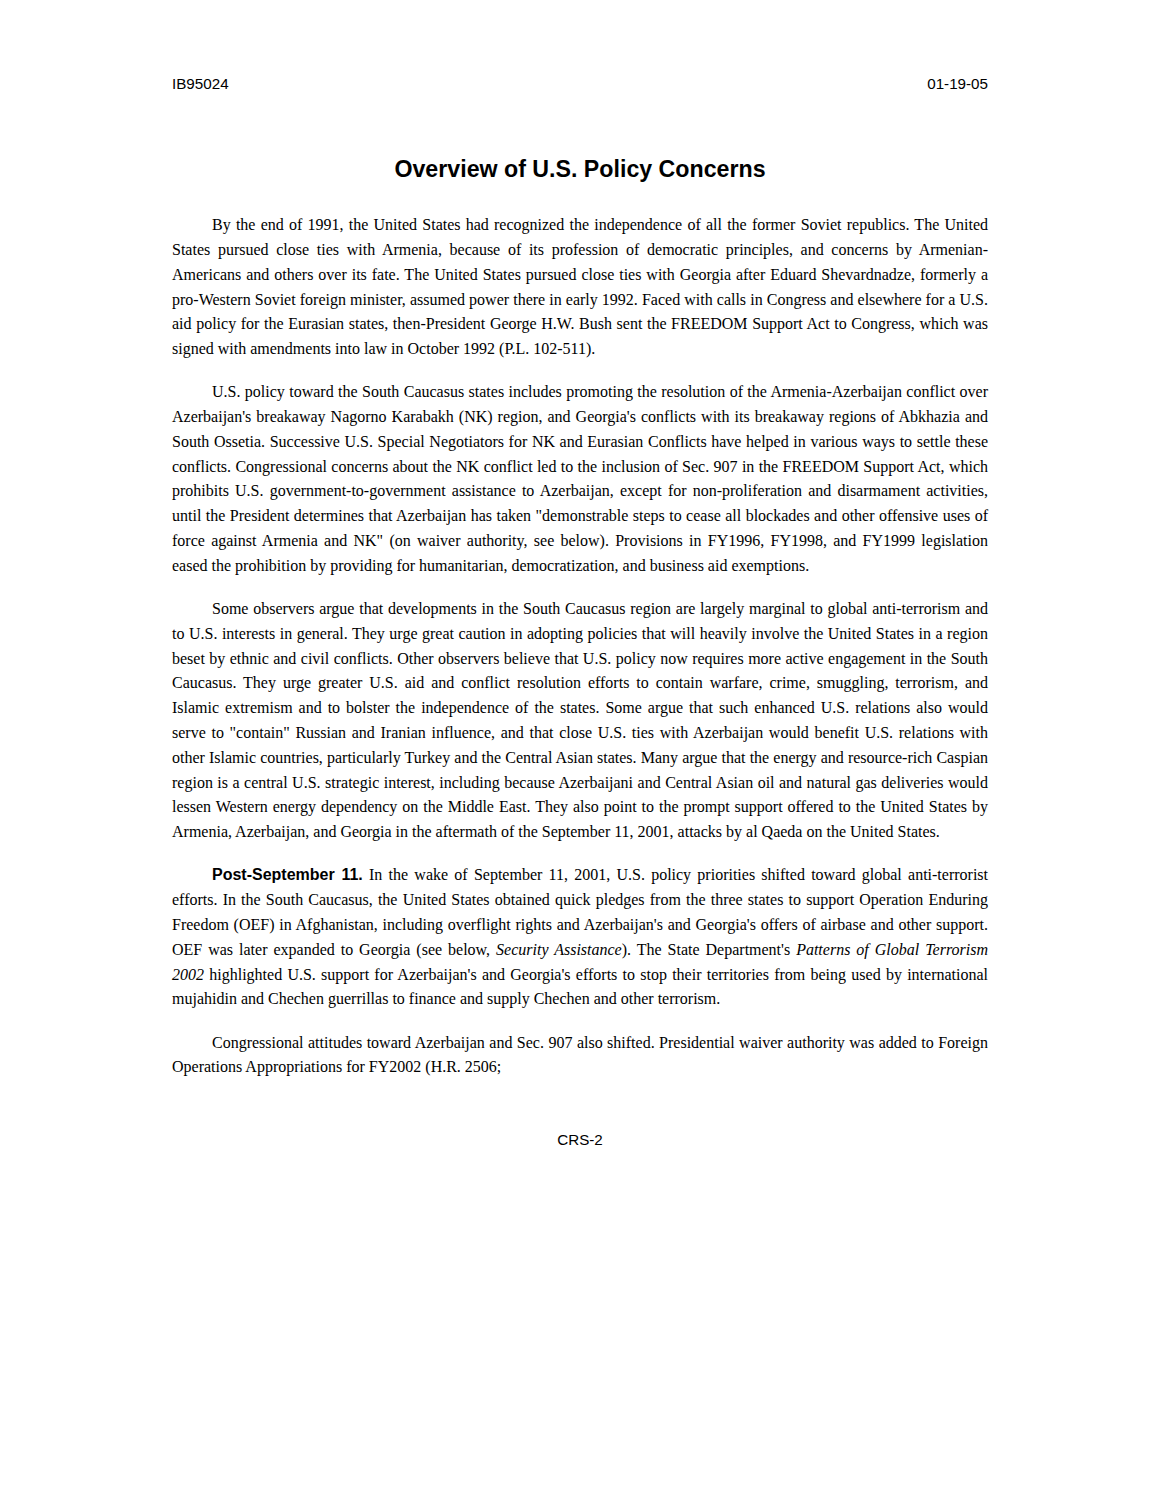IB95024 01-19-05
Overview of U.S. Policy Concerns
By the end of 1991, the United States had recognized the independence of all the former Soviet republics. The United States pursued close ties with Armenia, because of its profession of democratic principles, and concerns by Armenian-Americans and others over its fate. The United States pursued close ties with Georgia after Eduard Shevardnadze, formerly a pro-Western Soviet foreign minister, assumed power there in early 1992. Faced with calls in Congress and elsewhere for a U.S. aid policy for the Eurasian states, then-President George H.W. Bush sent the FREEDOM Support Act to Congress, which was signed with amendments into law in October 1992 (P.L. 102-511).
U.S. policy toward the South Caucasus states includes promoting the resolution of the Armenia-Azerbaijan conflict over Azerbaijan's breakaway Nagorno Karabakh (NK) region, and Georgia's conflicts with its breakaway regions of Abkhazia and South Ossetia. Successive U.S. Special Negotiators for NK and Eurasian Conflicts have helped in various ways to settle these conflicts. Congressional concerns about the NK conflict led to the inclusion of Sec. 907 in the FREEDOM Support Act, which prohibits U.S. government-to-government assistance to Azerbaijan, except for non-proliferation and disarmament activities, until the President determines that Azerbaijan has taken "demonstrable steps to cease all blockades and other offensive uses of force against Armenia and NK" (on waiver authority, see below). Provisions in FY1996, FY1998, and FY1999 legislation eased the prohibition by providing for humanitarian, democratization, and business aid exemptions.
Some observers argue that developments in the South Caucasus region are largely marginal to global anti-terrorism and to U.S. interests in general. They urge great caution in adopting policies that will heavily involve the United States in a region beset by ethnic and civil conflicts. Other observers believe that U.S. policy now requires more active engagement in the South Caucasus. They urge greater U.S. aid and conflict resolution efforts to contain warfare, crime, smuggling, terrorism, and Islamic extremism and to bolster the independence of the states. Some argue that such enhanced U.S. relations also would serve to "contain" Russian and Iranian influence, and that close U.S. ties with Azerbaijan would benefit U.S. relations with other Islamic countries, particularly Turkey and the Central Asian states. Many argue that the energy and resource-rich Caspian region is a central U.S. strategic interest, including because Azerbaijani and Central Asian oil and natural gas deliveries would lessen Western energy dependency on the Middle East. They also point to the prompt support offered to the United States by Armenia, Azerbaijan, and Georgia in the aftermath of the September 11, 2001, attacks by al Qaeda on the United States.
Post-September 11. In the wake of September 11, 2001, U.S. policy priorities shifted toward global anti-terrorist efforts. In the South Caucasus, the United States obtained quick pledges from the three states to support Operation Enduring Freedom (OEF) in Afghanistan, including overflight rights and Azerbaijan's and Georgia's offers of airbase and other support. OEF was later expanded to Georgia (see below, Security Assistance). The State Department's Patterns of Global Terrorism 2002 highlighted U.S. support for Azerbaijan's and Georgia's efforts to stop their territories from being used by international mujahidin and Chechen guerrillas to finance and supply Chechen and other terrorism.
Congressional attitudes toward Azerbaijan and Sec. 907 also shifted. Presidential waiver authority was added to Foreign Operations Appropriations for FY2002 (H.R. 2506;
CRS-2